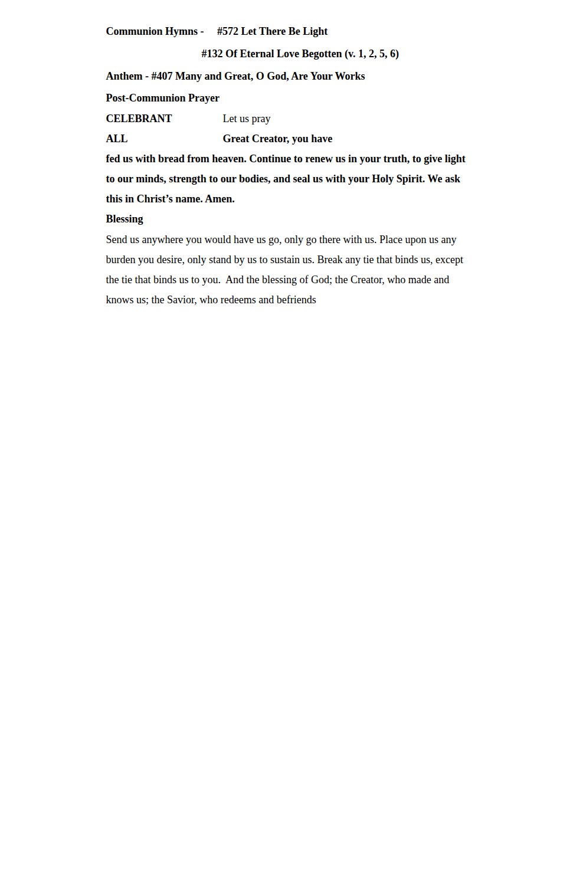Communion Hymns - #572 Let There Be Light
#132 Of Eternal Love Begotten (v. 1, 2, 5, 6)
Anthem - #407 Many and Great, O God, Are Your Works
Post-Communion Prayer
CELEBRANT Let us pray
ALL Great Creator, you have
fed us with bread from heaven. Continue to renew us in your truth, to give light to our minds, strength to our bodies, and seal us with your Holy Spirit. We ask this in Christ’s name. Amen.
Blessing
Send us anywhere you would have us go, only go there with us. Place upon us any burden you desire, only stand by us to sustain us. Break any tie that binds us, except the tie that binds us to you. And the blessing of God; the Creator, who made and knows us; the Savior, who redeems and befriends